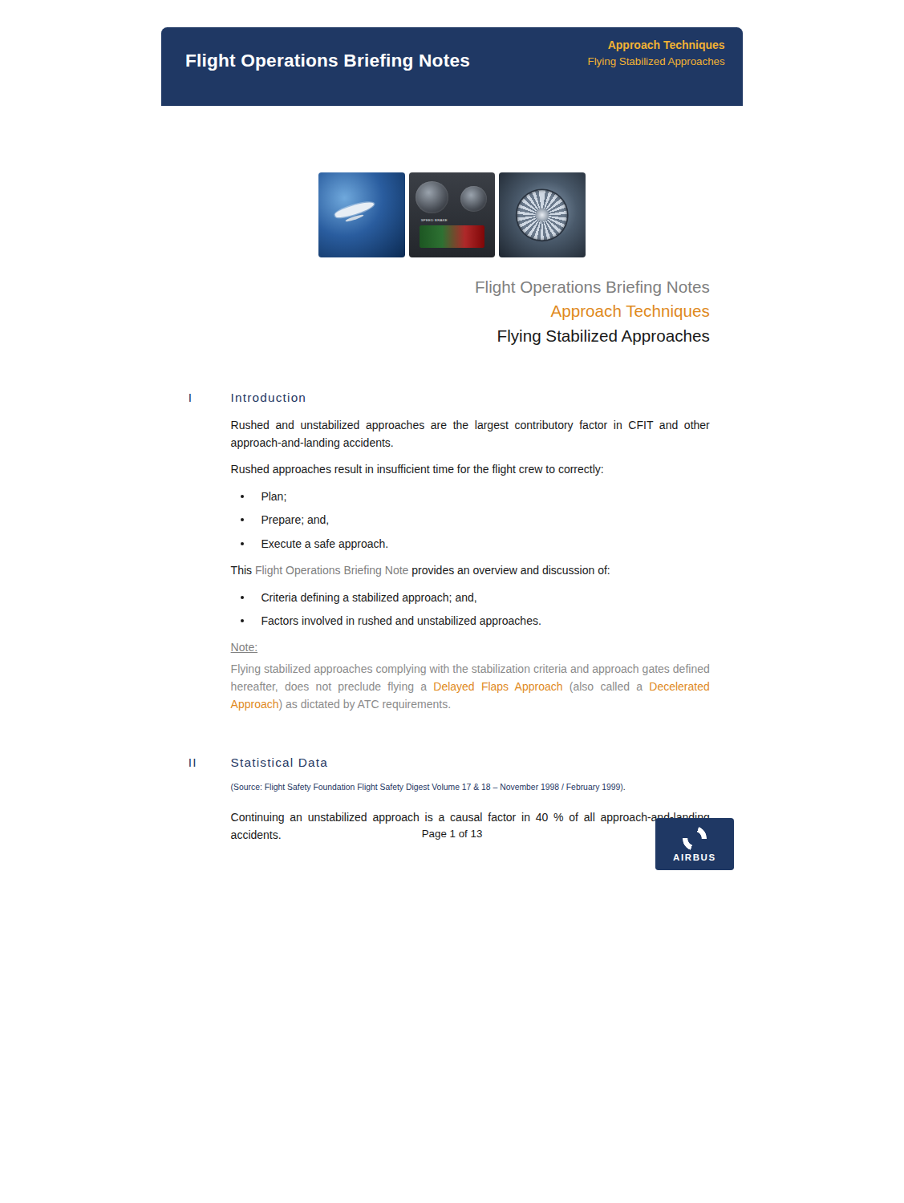Flight Operations Briefing Notes
Approach Techniques
Flying Stabilized Approaches
SPEED BRAKE
Flight Operations Briefing Notes
Approach Techniques
Flying Stabilized Approaches
IIntroduction
Rushed and unstabilized approaches are the largest contributory factor in CFIT and other approach-and-landing accidents.
Rushed approaches result in insufficient time for the flight crew to correctly:
Plan;
Prepare; and,
Execute a safe approach.
This Flight Operations Briefing Note provides an overview and discussion of:
Criteria defining a stabilized approach; and,
Factors involved in rushed and unstabilized approaches.
Note:
Flying stabilized approaches complying with the stabilization criteria and approach gates defined hereafter, does not preclude flying a Delayed Flaps Approach (also called a Decelerated Approach) as dictated by ATC requirements.
II Statistical Data
(Source: Flight Safety Foundation Flight Safety Digest Volume 17 & 18 – November 1998 / February 1999).
Continuing an unstabilized approach is a causal factor in 40 % of all approach-and-landing accidents.
Page 1 of 13
AIRBUS